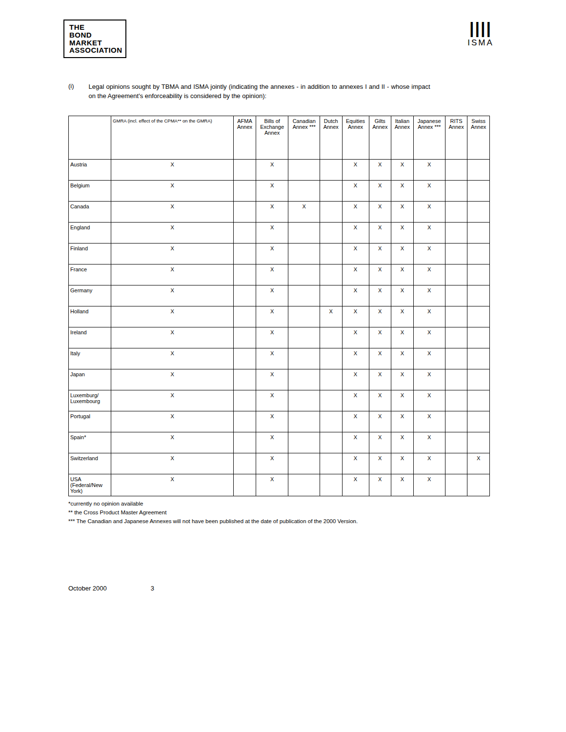THE BOND MARKET ASSOCIATION
||||
ISMA
(i)
Legal opinions sought by TBMA and ISMA jointly (indicating the annexes - in addition to annexes I and II - whose impact on the Agreement's enforceability is considered by the opinion):
| | GMRA (incl. effect of the CPMA** on the GMRA) | AFMA Annex | Bills of Exchange Annex | Canadian Annex *** | Dutch Annex | Equities Annex | Gilts Annex | Italian Annex | Japanese Annex *** | RITS Annex | Swiss Annex |
| --- | --- | --- | --- | --- | --- | --- | --- | --- | --- | --- | --- |
| Austria | X | | X | | | X | X | X | X | | |
| Belgium | X | | X | | | X | X | X | X | | |
| Canada | X | | X | X | | X | X | X | X | | |
| England | X | | X | | | X | X | X | X | | |
| Finland | X | | X | | | X | X | X | X | | |
| France | X | | X | | | X | X | X | X | | |
| Germany | X | | X | | | X | X | X | X | | |
| Holland | X | | X | | X | X | X | X | X | | |
| Ireland | X | | X | | | X | X | X | X | | |
| Italy | X | | X | | | X | X | X | X | | |
| Japan | X | | X | | | X | X | X | X | | |
| Luxemburg/ Luxembourg | X | | X | | | X | X | X | X | | |
| Portugal | X | | X | | | X | X | X | X | | |
| Spain* | X | | X | | | X | X | X | X | | |
| Switzerland | X | | X | | | X | X | X | X | | X |
| USA (Federal/New York) | X | | X | | | X | X | X | X | | |
*currently no opinion available
** the Cross Product Master Agreement
*** The Canadian and Japanese Annexes will not have been published at the date of publication of the 2000 Version.
October 2000
3